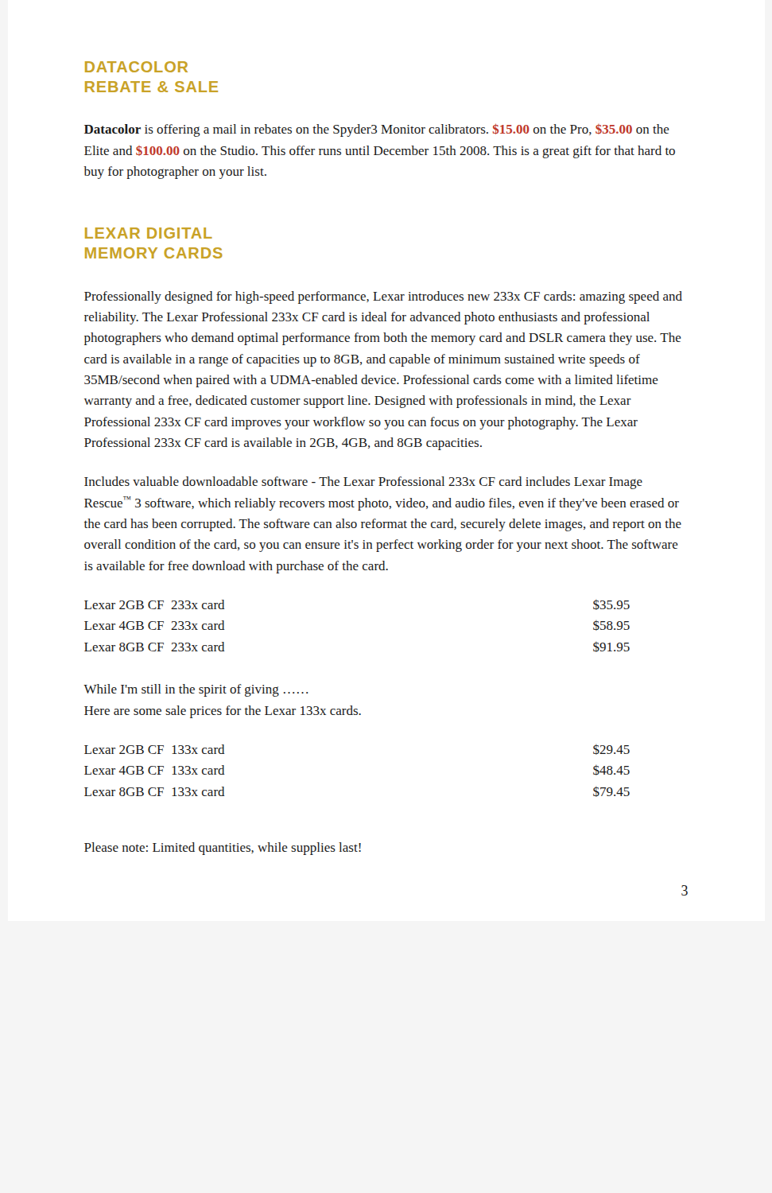Datacolor
Rebate & Sale
Datacolor is offering a mail in rebates on the Spyder3 Monitor calibrators. $15.00 on the Pro, $35.00 on the Elite and $100.00 on the Studio. This offer runs until December 15th 2008. This is a great gift for that hard to buy for photographer on your list.
Lexar Digital
Memory Cards
Professionally designed for high-speed performance, Lexar introduces new 233x CF cards: amazing speed and reliability. The Lexar Professional 233x CF card is ideal for advanced photo enthusiasts and professional photographers who demand optimal performance from both the memory card and DSLR camera they use. The card is available in a range of capacities up to 8GB, and capable of minimum sustained write speeds of 35MB/second when paired with a UDMA-enabled device. Professional cards come with a limited lifetime warranty and a free, dedicated customer support line. Designed with professionals in mind, the Lexar Professional 233x CF card improves your workflow so you can focus on your photography. The Lexar Professional 233x CF card is available in 2GB, 4GB, and 8GB capacities.
Includes valuable downloadable software - The Lexar Professional 233x CF card includes Lexar Image Rescue™ 3 software, which reliably recovers most photo, video, and audio files, even if they've been erased or the card has been corrupted. The software can also reformat the card, securely delete images, and report on the overall condition of the card, so you can ensure it's in perfect working order for your next shoot. The software is available for free download with purchase of the card.
| Lexar 2GB CF 233x card | $35.95 |
| Lexar 4GB CF 233x card | $58.95 |
| Lexar 8GB CF 233x card | $91.95 |
While I'm still in the spirit of giving ……
Here are some sale prices for the Lexar 133x cards.
| Lexar 2GB CF 133x card | $29.45 |
| Lexar 4GB CF 133x card | $48.45 |
| Lexar 8GB CF 133x card | $79.45 |
Please note: Limited quantities, while supplies last!
3